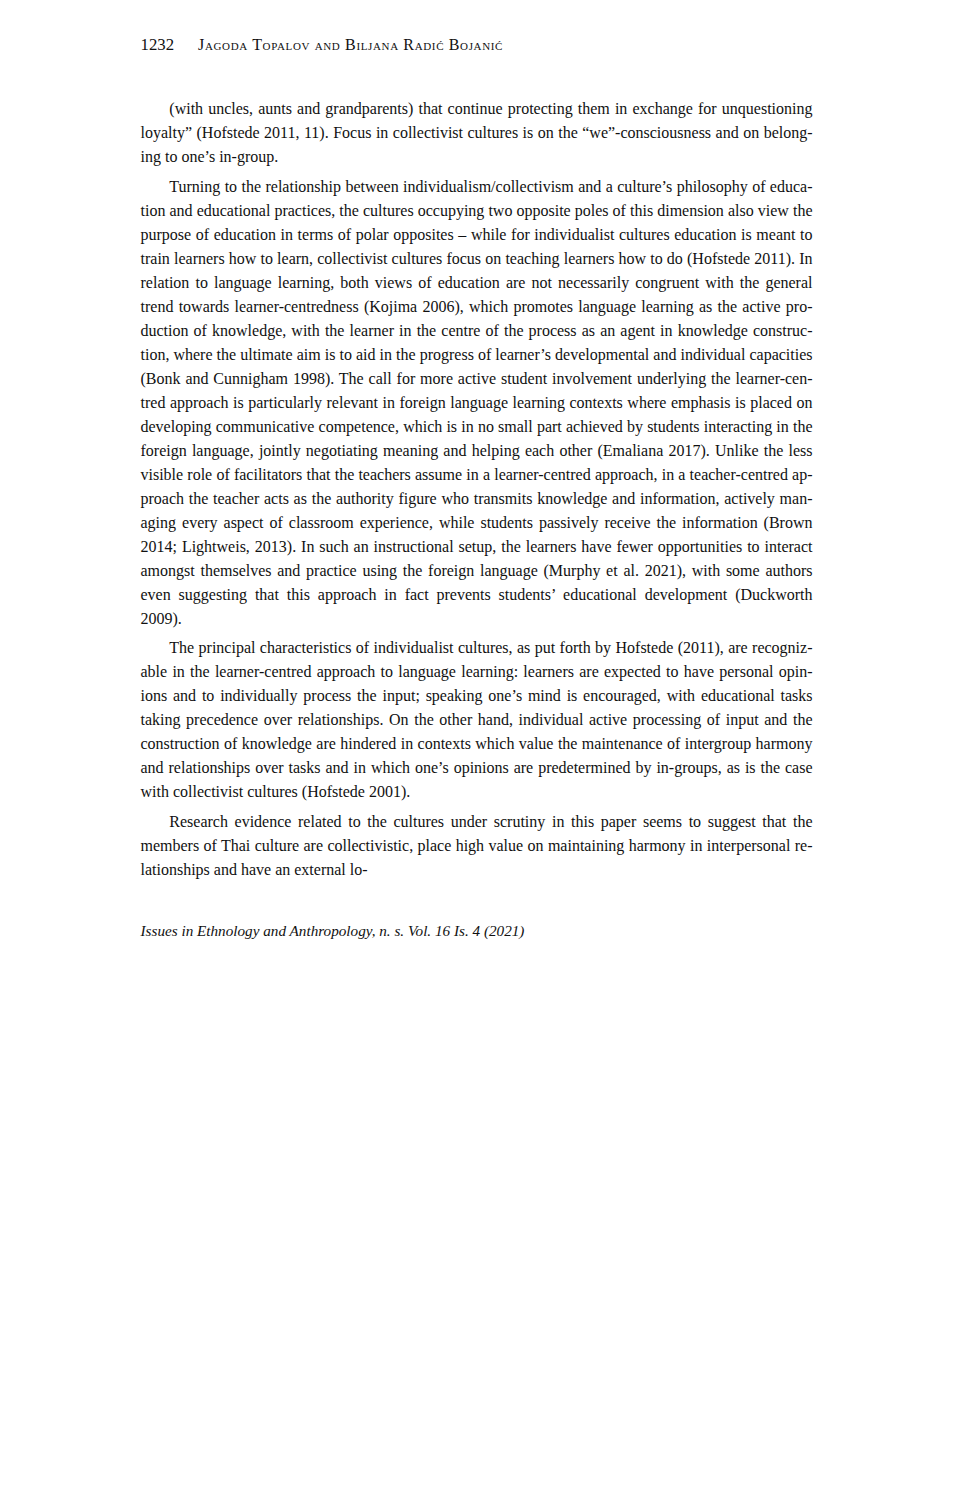1232 Jagoda Topalov and Biljana Radić Bojanić
(with uncles, aunts and grandparents) that continue protecting them in exchange for unquestioning loyalty” (Hofstede 2011, 11). Focus in collectivist cultures is on the “we”-consciousness and on belonging to one’s in-group.
Turning to the relationship between individualism/collectivism and a culture’s philosophy of education and educational practices, the cultures occupying two opposite poles of this dimension also view the purpose of education in terms of polar opposites – while for individualist cultures education is meant to train learners how to learn, collectivist cultures focus on teaching learners how to do (Hofstede 2011). In relation to language learning, both views of education are not necessarily congruent with the general trend towards learner-centredness (Kojima 2006), which promotes language learning as the active production of knowledge, with the learner in the centre of the process as an agent in knowledge construction, where the ultimate aim is to aid in the progress of learner’s developmental and individual capacities (Bonk and Cunnigham 1998). The call for more active student involvement underlying the learner-centred approach is particularly relevant in foreign language learning contexts where emphasis is placed on developing communicative competence, which is in no small part achieved by students interacting in the foreign language, jointly negotiating meaning and helping each other (Emaliana 2017). Unlike the less visible role of facilitators that the teachers assume in a learner-centred approach, in a teacher-centred approach the teacher acts as the authority figure who transmits knowledge and information, actively managing every aspect of classroom experience, while students passively receive the information (Brown 2014; Lightweis, 2013). In such an instructional setup, the learners have fewer opportunities to interact amongst themselves and practice using the foreign language (Murphy et al. 2021), with some authors even suggesting that this approach in fact prevents students’ educational development (Duckworth 2009).
The principal characteristics of individualist cultures, as put forth by Hofstede (2011), are recognizable in the learner-centred approach to language learning: learners are expected to have personal opinions and to individually process the input; speaking one’s mind is encouraged, with educational tasks taking precedence over relationships. On the other hand, individual active processing of input and the construction of knowledge are hindered in contexts which value the maintenance of intergroup harmony and relationships over tasks and in which one’s opinions are predetermined by in-groups, as is the case with collectivist cultures (Hofstede 2001).
Research evidence related to the cultures under scrutiny in this paper seems to suggest that the members of Thai culture are collectivistic, place high value on maintaining harmony in interpersonal relationships and have an external lo-
Issues in Ethnology and Anthropology, n. s. Vol. 16 Is. 4 (2021)